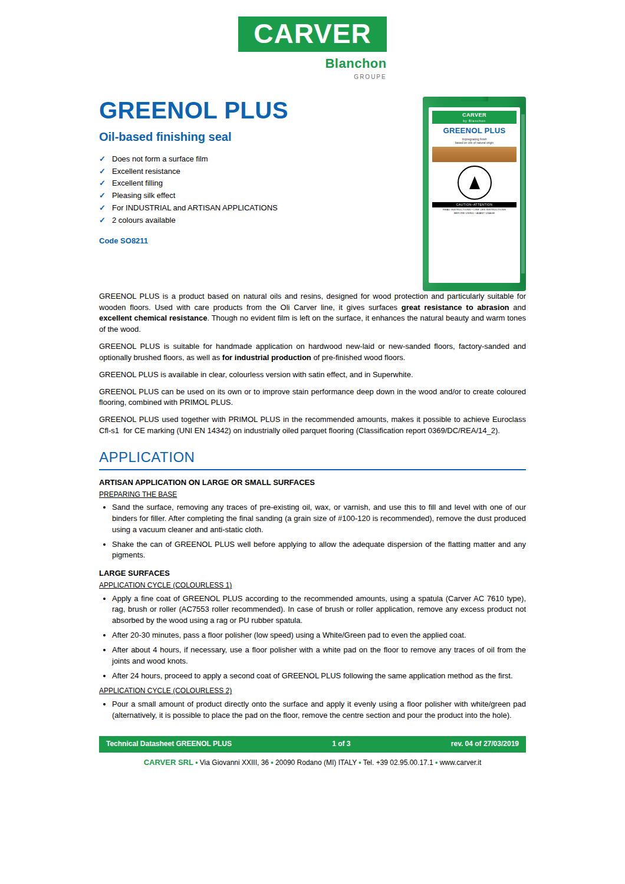CARVER
Blanchon GROUPE
GREENOL PLUS
Oil-based finishing seal
Does not form a surface film
Excellent resistance
Excellent filling
Pleasing silk effect
For INDUSTRIAL and ARTISAN APPLICATIONS
2 colours available
Code SO8211
CARVERby Blanchon
GREENOL PLUS
Impregnating finish
based on oils of natural origin
CAUTION–ATTENTION
READ INSTRUCTIONS • LIRE LES INSTRUCTIONS
BEFORE USING • AVANT USAGE
GREENOL PLUS is a product based on natural oils and resins, designed for wood protection and particularly suitable for wooden floors. Used with care products from the Oli Carver line, it gives surfaces great resistance to abrasion and excellent chemical resistance. Though no evident film is left on the surface, it enhances the natural beauty and warm tones of the wood.
GREENOL PLUS is suitable for handmade application on hardwood new-laid or new-sanded floors, factory-sanded and optionally brushed floors, as well as for industrial production of pre-finished wood floors.
GREENOL PLUS is available in clear, colourless version with satin effect, and in Superwhite.
GREENOL PLUS can be used on its own or to improve stain performance deep down in the wood and/or to create coloured flooring, combined with PRIMOL PLUS.
GREENOL PLUS used together with PRIMOL PLUS in the recommended amounts, makes it possible to achieve Euroclass Cfl-s1 for CE marking (UNI EN 14342) on industrially oiled parquet flooring (Classification report 0369/DC/REA/14_2).
APPLICATION
ARTISAN APPLICATION ON LARGE OR SMALL SURFACES
PREPARING THE BASE
Sand the surface, removing any traces of pre-existing oil, wax, or varnish, and use this to fill and level with one of our binders for filler. After completing the final sanding (a grain size of #100-120 is recommended), remove the dust produced using a vacuum cleaner and anti-static cloth.
Shake the can of GREENOL PLUS well before applying to allow the adequate dispersion of the flatting matter and any pigments.
LARGE SURFACES
APPLICATION CYCLE (COLOURLESS 1)
Apply a fine coat of GREENOL PLUS according to the recommended amounts, using a spatula (Carver AC 7610 type), rag, brush or roller (AC7553 roller recommended). In case of brush or roller application, remove any excess product not absorbed by the wood using a rag or PU rubber spatula.
After 20‑30 minutes, pass a floor polisher (low speed) using a White/Green pad to even the applied coat.
After about 4 hours, if necessary, use a floor polisher with a white pad on the floor to remove any traces of oil from the joints and wood knots.
After 24 hours, proceed to apply a second coat of GREENOL PLUS following the same application method as the first.
APPLICATION CYCLE (COLOURLESS 2)
Pour a small amount of product directly onto the surface and apply it evenly using a floor polisher with white/green pad (alternatively, it is possible to place the pad on the floor, remove the centre section and pour the product into the hole).
Technical Datasheet GREENOL PLUS 1 of 3 rev. 04 of 27/03/2019
CARVER SRL • Via Giovanni XXIII, 36 • 20090 Rodano (MI) ITALY • Tel. +39 02.95.00.17.1 • www.carver.it